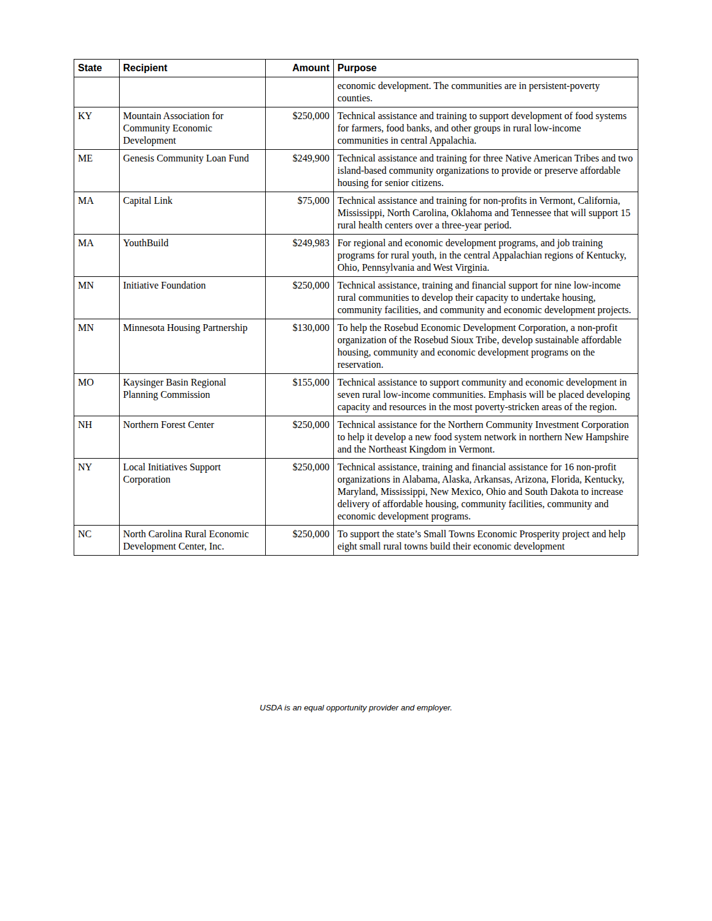| State | Recipient | Amount | Purpose |
| --- | --- | --- | --- |
| | | | economic development. The communities are in persistent-poverty counties. |
| KY | Mountain Association for Community Economic Development | $250,000 | Technical assistance and training to support development of food systems for farmers, food banks, and other groups in rural low-income communities in central Appalachia. |
| ME | Genesis Community Loan Fund | $249,900 | Technical assistance and training for three Native American Tribes and two island-based community organizations to provide or preserve affordable housing for senior citizens. |
| MA | Capital Link | $75,000 | Technical assistance and training for non-profits in Vermont, California, Mississippi, North Carolina, Oklahoma and Tennessee that will support 15 rural health centers over a three-year period. |
| MA | YouthBuild | $249,983 | For regional and economic development programs, and job training programs for rural youth, in the central Appalachian regions of Kentucky, Ohio, Pennsylvania and West Virginia. |
| MN | Initiative Foundation | $250,000 | Technical assistance, training and financial support for nine low-income rural communities to develop their capacity to undertake housing, community facilities, and community and economic development projects. |
| MN | Minnesota Housing Partnership | $130,000 | To help the Rosebud Economic Development Corporation, a non-profit organization of the Rosebud Sioux Tribe, develop sustainable affordable housing, community and economic development programs on the reservation. |
| MO | Kaysinger Basin Regional Planning Commission | $155,000 | Technical assistance to support community and economic development in seven rural low-income communities. Emphasis will be placed developing capacity and resources in the most poverty-stricken areas of the region. |
| NH | Northern Forest Center | $250,000 | Technical assistance for the Northern Community Investment Corporation to help it develop a new food system network in northern New Hampshire and the Northeast Kingdom in Vermont. |
| NY | Local Initiatives Support Corporation | $250,000 | Technical assistance, training and financial assistance for 16 non-profit organizations in Alabama, Alaska, Arkansas, Arizona, Florida, Kentucky, Maryland, Mississippi, New Mexico, Ohio and South Dakota to increase delivery of affordable housing, community facilities, community and economic development programs. |
| NC | North Carolina Rural Economic Development Center, Inc. | $250,000 | To support the state’s Small Towns Economic Prosperity project and help eight small rural towns build their economic development |
USDA is an equal opportunity provider and employer.